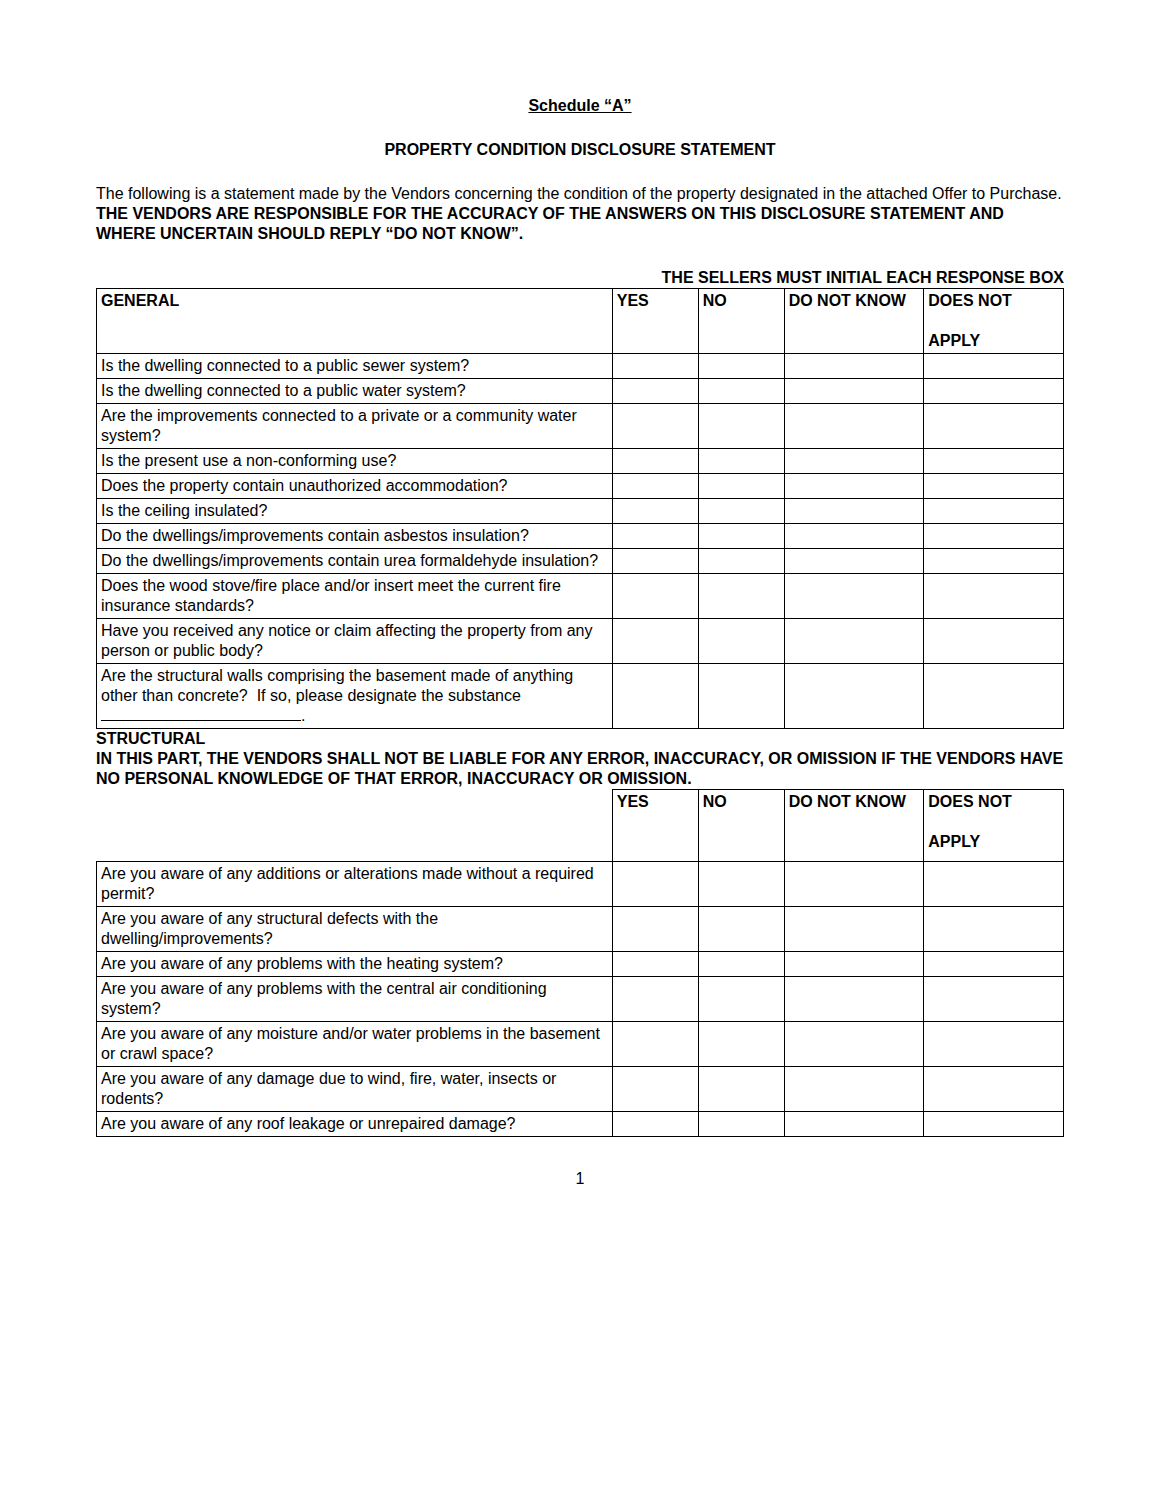Schedule “A”
PROPERTY CONDITION DISCLOSURE STATEMENT
The following is a statement made by the Vendors concerning the condition of the property designated in the attached Offer to Purchase.
THE VENDORS ARE RESPONSIBLE FOR THE ACCURACY OF THE ANSWERS ON THIS DISCLOSURE STATEMENT AND WHERE UNCERTAIN SHOULD REPLY “DO NOT KNOW”.
THE SELLERS MUST INITIAL EACH RESPONSE BOX
| GENERAL | YES | NO | DO NOT KNOW | DOES NOT APPLY |
| --- | --- | --- | --- | --- |
| Is the dwelling connected to a public sewer system? | | | | |
| Is the dwelling connected to a public water system? | | | | |
| Are the improvements connected to a private or a community water system? | | | | |
| Is the present use a non-conforming use? | | | | |
| Does the property contain unauthorized accommodation? | | | | |
| Is the ceiling insulated? | | | | |
| Do the dwellings/improvements contain asbestos insulation? | | | | |
| Do the dwellings/improvements contain urea formaldehyde insulation? | | | | |
| Does the wood stove/fire place and/or insert meet the current fire insurance standards? | | | | |
| Have you received any notice or claim affecting the property from any person or public body? | | | | |
| Are the structural walls comprising the basement made of anything other than concrete? If so, please designate the substance . | | | | |
STRUCTURAL
IN THIS PART, THE VENDORS SHALL NOT BE LIABLE FOR ANY ERROR, INACCURACY, OR OMISSION IF THE VENDORS HAVE NO PERSONAL KNOWLEDGE OF THAT ERROR, INACCURACY OR OMISSION.
| | YES | NO | DO NOT KNOW | DOES NOT APPLY |
| Are you aware of any additions or alterations made without a required permit? | | | | |
| Are you aware of any structural defects with the dwelling/improvements? | | | | |
| Are you aware of any problems with the heating system? | | | | |
| Are you aware of any problems with the central air conditioning system? | | | | |
| Are you aware of any moisture and/or water problems in the basement or crawl space? | | | | |
| Are you aware of any damage due to wind, fire, water, insects or rodents? | | | | |
| Are you aware of any roof leakage or unrepaired damage? | | | | |
1